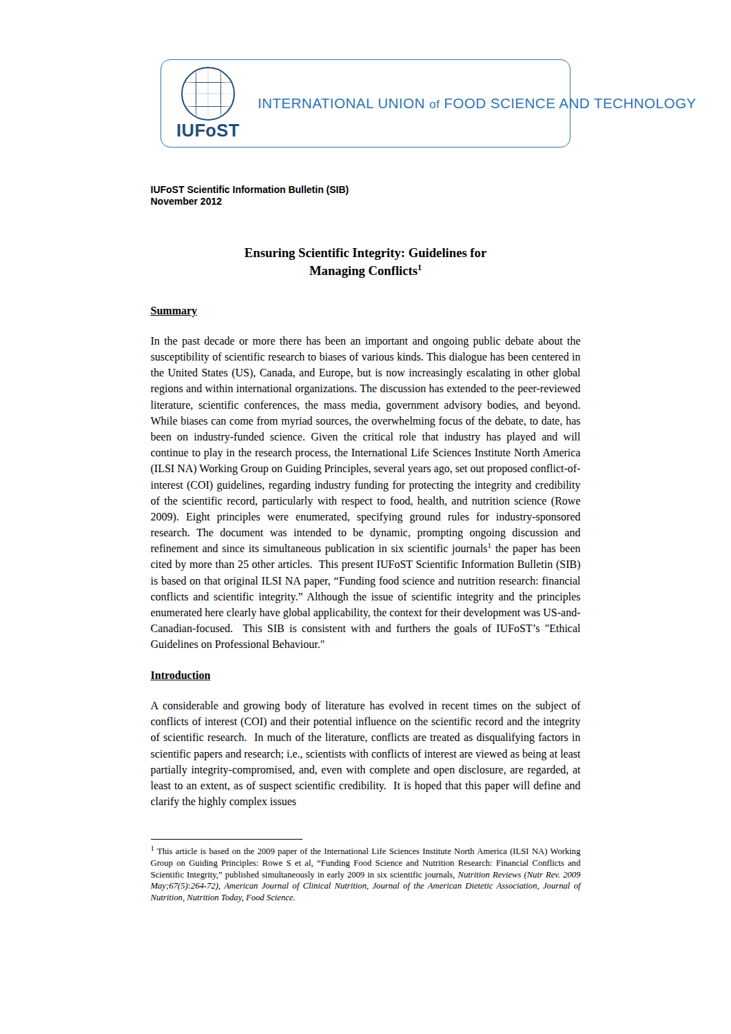IUFoST
INTERNATIONAL UNION of FOOD SCIENCE AND TECHNOLOGY
IUFoST Scientific Information Bulletin (SIB)
November 2012
Ensuring Scientific Integrity: Guidelines for
Managing Conflicts1
Summary
In the past decade or more there has been an important and ongoing public debate about the susceptibility of scientific research to biases of various kinds. This dialogue has been centered in the United States (US), Canada, and Europe, but is now increasingly escalating in other global regions and within international organizations. The discussion has extended to the peer-reviewed literature, scientific conferences, the mass media, government advisory bodies, and beyond. While biases can come from myriad sources, the overwhelming focus of the debate, to date, has been on industry-funded science. Given the critical role that industry has played and will continue to play in the research process, the International Life Sciences Institute North America (ILSI NA) Working Group on Guiding Principles, several years ago, set out proposed conflict-of-interest (COI) guidelines, regarding industry funding for protecting the integrity and credibility of the scientific record, particularly with respect to food, health, and nutrition science (Rowe 2009). Eight principles were enumerated, specifying ground rules for industry-sponsored research. The document was intended to be dynamic, prompting ongoing discussion and refinement and since its simultaneous publication in six scientific journals1 the paper has been cited by more than 25 other articles. This present IUFoST Scientific Information Bulletin (SIB) is based on that original ILSI NA paper, “Funding food science and nutrition research: financial conflicts and scientific integrity.” Although the issue of scientific integrity and the principles enumerated here clearly have global applicability, the context for their development was US-and-Canadian-focused. This SIB is consistent with and furthers the goals of IUFoST’s "Ethical Guidelines on Professional Behaviour."
Introduction
A considerable and growing body of literature has evolved in recent times on the subject of conflicts of interest (COI) and their potential influence on the scientific record and the integrity of scientific research. In much of the literature, conflicts are treated as disqualifying factors in scientific papers and research; i.e., scientists with conflicts of interest are viewed as being at least partially integrity-compromised, and, even with complete and open disclosure, are regarded, at least to an extent, as of suspect scientific credibility. It is hoped that this paper will define and clarify the highly complex issues
1 This article is based on the 2009 paper of the International Life Sciences Institute North America (ILSI NA) Working Group on Guiding Principles: Rowe S et al, “Funding Food Science and Nutrition Research: Financial Conflicts and Scientific Integrity,” published simultaneously in early 2009 in six scientific journals, Nutrition Reviews (Nutr Rev. 2009 May;67(5):264-72), American Journal of Clinical Nutrition, Journal of the American Dietetic Association, Journal of Nutrition, Nutrition Today, Food Science.